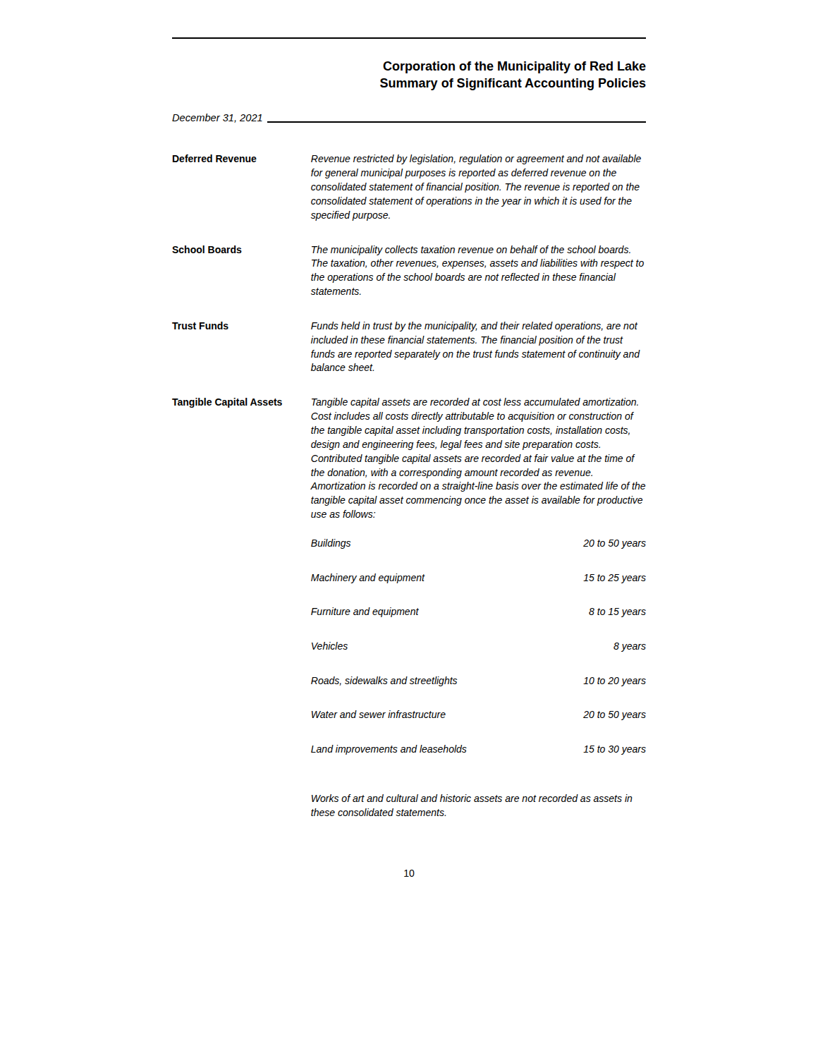Corporation of the Municipality of Red Lake
Summary of Significant Accounting Policies
December 31, 2021
| Deferred Revenue | Revenue restricted by legislation, regulation or agreement and not available for general municipal purposes is reported as deferred revenue on the consolidated statement of financial position. The revenue is reported on the consolidated statement of operations in the year in which it is used for the specified purpose. |
| School Boards | The municipality collects taxation revenue on behalf of the school boards. The taxation, other revenues, expenses, assets and liabilities with respect to the operations of the school boards are not reflected in these financial statements. |
| Trust Funds | Funds held in trust by the municipality, and their related operations, are not included in these financial statements. The financial position of the trust funds are reported separately on the trust funds statement of continuity and balance sheet. |
| Tangible Capital Assets | Tangible capital assets are recorded at cost less accumulated amortization. Cost includes all costs directly attributable to acquisition or construction of the tangible capital asset including transportation costs, installation costs, design and engineering fees, legal fees and site preparation costs. Contributed tangible capital assets are recorded at fair value at the time of the donation, with a corresponding amount recorded as revenue. Amortization is recorded on a straight-line basis over the estimated life of the tangible capital asset commencing once the asset is available for productive use as follows: / Buildings / 20 to 50 years / / Machinery and equipment / 15 to 25 years / / Furniture and equipment / 8 to 15 years / / Vehicles / 8 years / / Roads, sidewalks and streetlights / 10 to 20 years / / Water and sewer infrastructure / 20 to 50 years / / Land improvements and leaseholds / 15 to 30 years / Works of art and cultural and historic assets are not recorded as assets in these consolidated statements. |
10